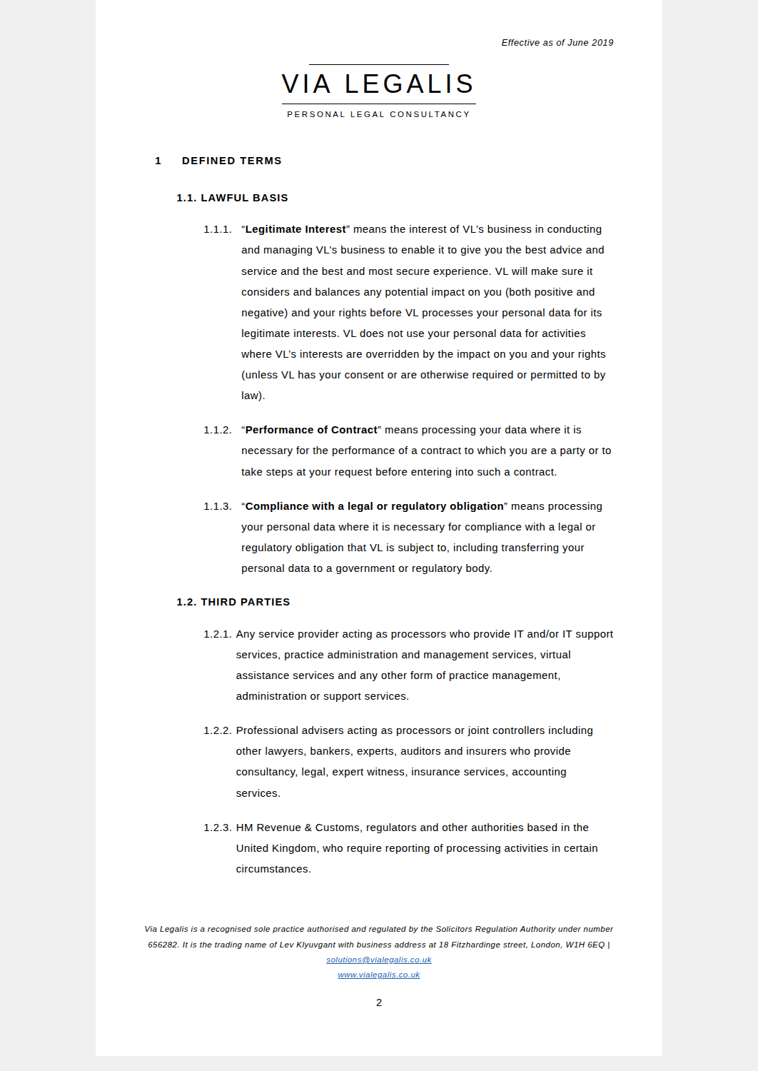Effective as of June 2019
VIA LEGALIS
PERSONAL LEGAL CONSULTANCY
1 DEFINED TERMS
1.1. LAWFUL BASIS
1.1.1. “Legitimate Interest” means the interest of VL’s business in conducting and managing VL’s business to enable it to give you the best advice and service and the best and most secure experience. VL will make sure it considers and balances any potential impact on you (both positive and negative) and your rights before VL processes your personal data for its legitimate interests. VL does not use your personal data for activities where VL’s interests are overridden by the impact on you and your rights (unless VL has your consent or are otherwise required or permitted to by law).
1.1.2. “Performance of Contract” means processing your data where it is necessary for the performance of a contract to which you are a party or to take steps at your request before entering into such a contract.
1.1.3. “Compliance with a legal or regulatory obligation” means processing your personal data where it is necessary for compliance with a legal or regulatory obligation that VL is subject to, including transferring your personal data to a government or regulatory body.
1.2. THIRD PARTIES
1.2.1. Any service provider acting as processors who provide IT and/or IT support services, practice administration and management services, virtual assistance services and any other form of practice management, administration or support services.
1.2.2. Professional advisers acting as processors or joint controllers including other lawyers, bankers, experts, auditors and insurers who provide consultancy, legal, expert witness, insurance services, accounting services.
1.2.3. HM Revenue & Customs, regulators and other authorities based in the United Kingdom, who require reporting of processing activities in certain circumstances.
Via Legalis is a recognised sole practice authorised and regulated by the Solicitors Regulation Authority under number 656282. It is the trading name of Lev Klyuvgant with business address at 18 Fitzhardinge street, London, W1H 6EQ | solutions@vialegalis.co.uk
www.vialegalis.co.uk
2